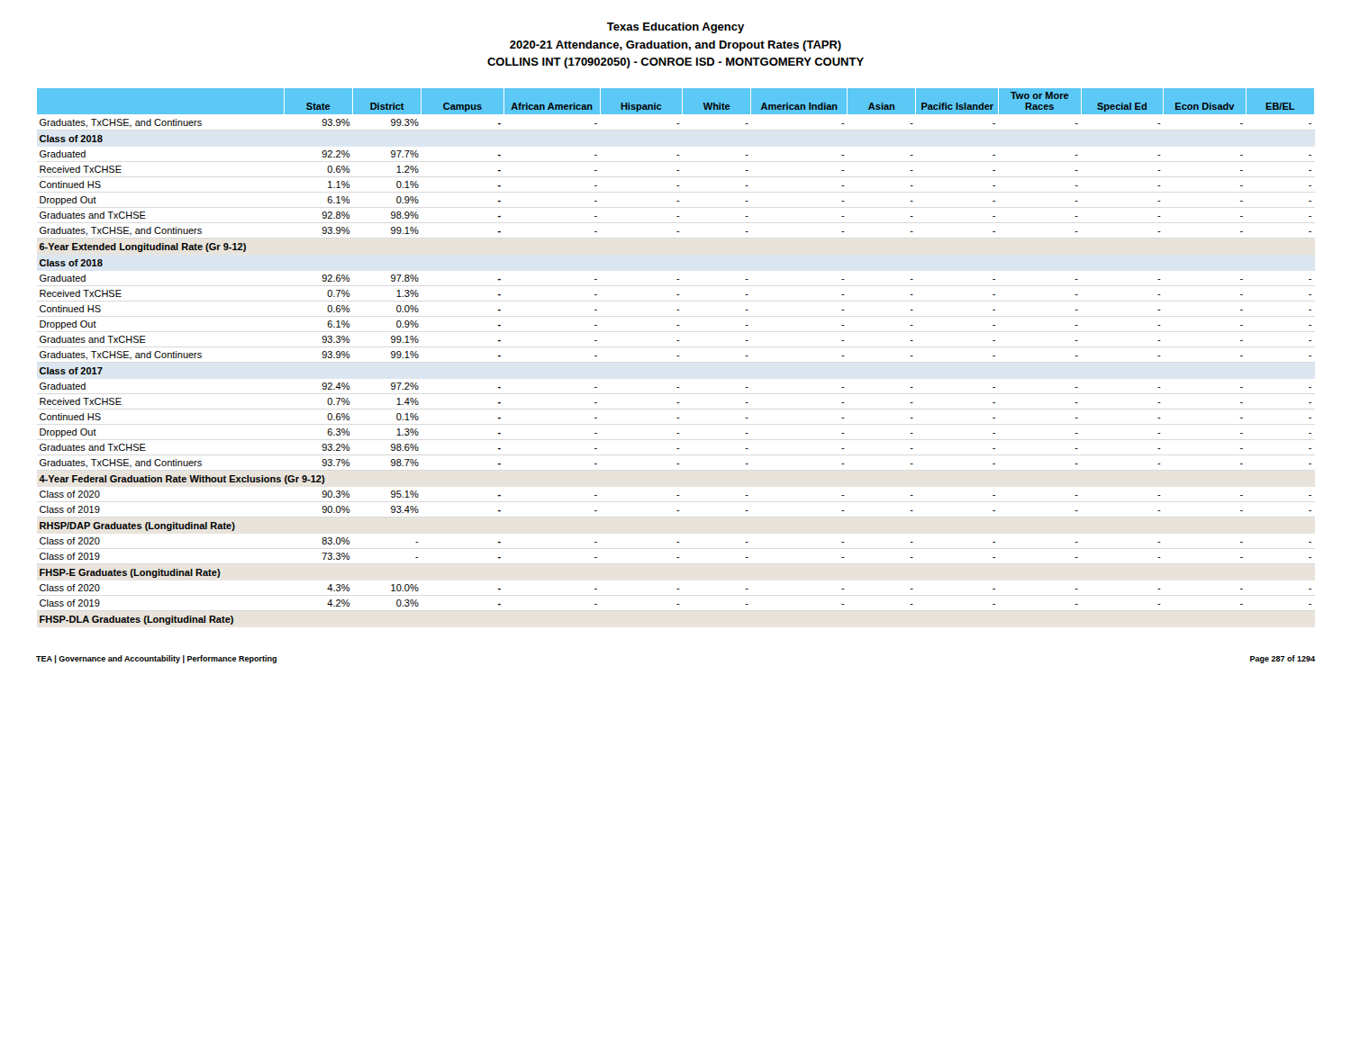Texas Education Agency
2020-21 Attendance, Graduation, and Dropout Rates (TAPR)
COLLINS INT (170902050) - CONROE ISD - MONTGOMERY COUNTY
| | State | District | Campus | African American | Hispanic | White | American Indian | Asian | Pacific Islander | Two or More Races | Special Ed | Econ Disadv | EB/EL |
| --- | --- | --- | --- | --- | --- | --- | --- | --- | --- | --- | --- | --- | --- |
| Graduates, TxCHSE, and Continuers | 93.9% | 99.3% | - | - | - | - | - | - | - | - | - | - | - |
| Class of 2018 |
| Graduated | 92.2% | 97.7% | - | - | - | - | - | - | - | - | - | - | - |
| Received TxCHSE | 0.6% | 1.2% | - | - | - | - | - | - | - | - | - | - | - |
| Continued HS | 1.1% | 0.1% | - | - | - | - | - | - | - | - | - | - | - |
| Dropped Out | 6.1% | 0.9% | - | - | - | - | - | - | - | - | - | - | - |
| Graduates and TxCHSE | 92.8% | 98.9% | - | - | - | - | - | - | - | - | - | - | - |
| Graduates, TxCHSE, and Continuers | 93.9% | 99.1% | - | - | - | - | - | - | - | - | - | - | - |
| 6-Year Extended Longitudinal Rate (Gr 9-12) |
| Class of 2018 |
| Graduated | 92.6% | 97.8% | - | - | - | - | - | - | - | - | - | - | - |
| Received TxCHSE | 0.7% | 1.3% | - | - | - | - | - | - | - | - | - | - | - |
| Continued HS | 0.6% | 0.0% | - | - | - | - | - | - | - | - | - | - | - |
| Dropped Out | 6.1% | 0.9% | - | - | - | - | - | - | - | - | - | - | - |
| Graduates and TxCHSE | 93.3% | 99.1% | - | - | - | - | - | - | - | - | - | - | - |
| Graduates, TxCHSE, and Continuers | 93.9% | 99.1% | - | - | - | - | - | - | - | - | - | - | - |
| Class of 2017 |
| Graduated | 92.4% | 97.2% | - | - | - | - | - | - | - | - | - | - | - |
| Received TxCHSE | 0.7% | 1.4% | - | - | - | - | - | - | - | - | - | - | - |
| Continued HS | 0.6% | 0.1% | - | - | - | - | - | - | - | - | - | - | - |
| Dropped Out | 6.3% | 1.3% | - | - | - | - | - | - | - | - | - | - | - |
| Graduates and TxCHSE | 93.2% | 98.6% | - | - | - | - | - | - | - | - | - | - | - |
| Graduates, TxCHSE, and Continuers | 93.7% | 98.7% | - | - | - | - | - | - | - | - | - | - | - |
| 4-Year Federal Graduation Rate Without Exclusions (Gr 9-12) |
| Class of 2020 | 90.3% | 95.1% | - | - | - | - | - | - | - | - | - | - | - |
| Class of 2019 | 90.0% | 93.4% | - | - | - | - | - | - | - | - | - | - | - |
| RHSP/DAP Graduates (Longitudinal Rate) |
| Class of 2020 | 83.0% | - | - | - | - | - | - | - | - | - | - | - | - |
| Class of 2019 | 73.3% | - | - | - | - | - | - | - | - | - | - | - | - |
| FHSP-E Graduates (Longitudinal Rate) |
| Class of 2020 | 4.3% | 10.0% | - | - | - | - | - | - | - | - | - | - | - |
| Class of 2019 | 4.2% | 0.3% | - | - | - | - | - | - | - | - | - | - | - |
| FHSP-DLA Graduates (Longitudinal Rate) |
TEA | Governance and Accountability | Performance Reporting
Page 287 of 1294